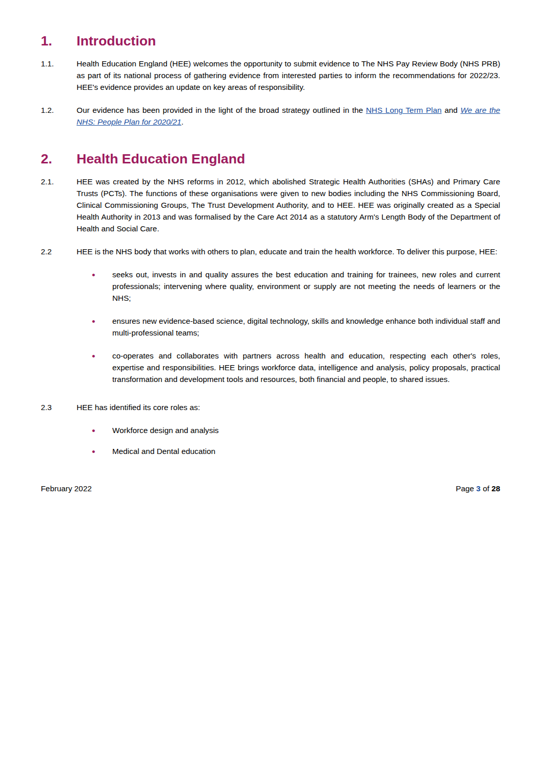1. Introduction
1.1.
Health Education England (HEE) welcomes the opportunity to submit evidence to The NHS Pay Review Body (NHS PRB) as part of its national process of gathering evidence from interested parties to inform the recommendations for 2022/23. HEE's evidence provides an update on key areas of responsibility.
1.2.
Our evidence has been provided in the light of the broad strategy outlined in the NHS Long Term Plan and We are the NHS: People Plan for 2020/21.
2. Health Education England
2.1.
HEE was created by the NHS reforms in 2012, which abolished Strategic Health Authorities (SHAs) and Primary Care Trusts (PCTs). The functions of these organisations were given to new bodies including the NHS Commissioning Board, Clinical Commissioning Groups, The Trust Development Authority, and to HEE. HEE was originally created as a Special Health Authority in 2013 and was formalised by the Care Act 2014 as a statutory Arm's Length Body of the Department of Health and Social Care.
2.2
HEE is the NHS body that works with others to plan, educate and train the health workforce. To deliver this purpose, HEE:
seeks out, invests in and quality assures the best education and training for trainees, new roles and current professionals; intervening where quality, environment or supply are not meeting the needs of learners or the NHS;
ensures new evidence-based science, digital technology, skills and knowledge enhance both individual staff and multi-professional teams;
co-operates and collaborates with partners across health and education, respecting each other's roles, expertise and responsibilities. HEE brings workforce data, intelligence and analysis, policy proposals, practical transformation and development tools and resources, both financial and people, to shared issues.
2.3
HEE has identified its core roles as:
Workforce design and analysis
Medical and Dental education
February 2022
Page 3 of 28